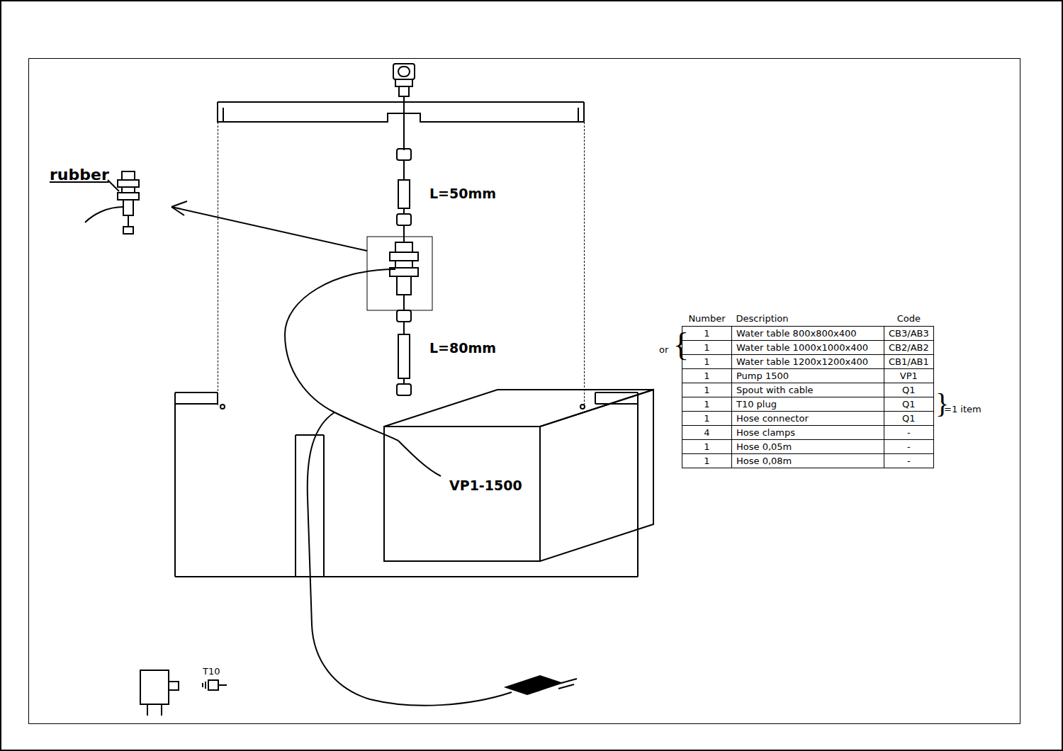============================================================ SVG overlay: hoses, arrows, plugs, pump box, table outline ============================================================ ============================================================ Dash-dot centre lines (left & right of table) ============================================================
============================================================ Text labels ============================================================
rubber
L=50mm
L=80mm
VP1-1500
T10
============================================================ Parts list table ============================================================
or
{
}
=1 item
| Number | Description | Code |
| 1 | Water table 800x800x400 | CB3/AB3 |
| 1 | Water table 1000x1000x400 | CB2/AB2 |
| 1 | Water table 1200x1200x400 | CB1/AB1 |
| 1 | Pump 1500 | VP1 |
| 1 | Spout with cable | Q1 |
| 1 | T10 plug | Q1 |
| 1 | Hose connector | Q1 |
| 4 | Hose clamps | - |
| 1 | Hose 0,05m | - |
| 1 | Hose 0,08m | - |